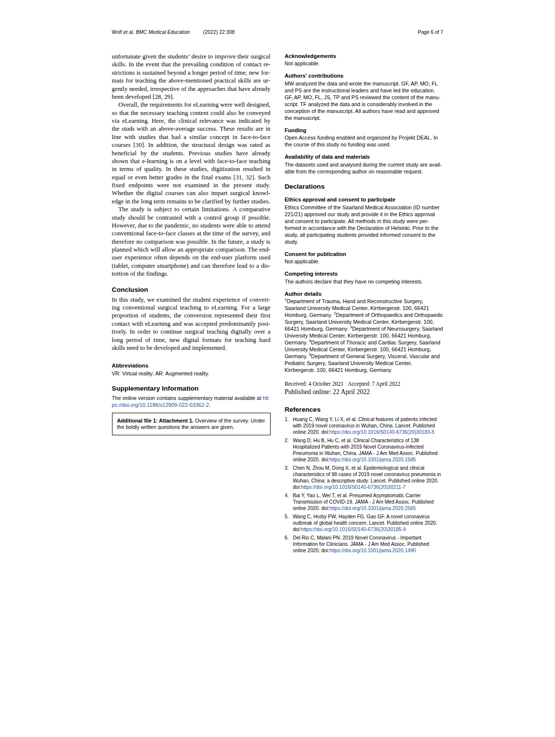Wolf et al. BMC Medical Education(2022) 22:308
Page 6 of 7
unfortunate given the students’ desire to improve their surgical skills. In the event that the prevailing condition of contact restrictions is sustained beyond a longer period of time, new formats for teaching the above-mentioned practical skills are urgently needed, irrespective of the approaches that have already been developed [28, 29].
Overall, the requirements for eLearning were well designed, so that the necessary teaching content could also be conveyed via eLearning. Here, the clinical relevance was indicated by the studs with an above-average success. These results are in line with studies that had a similar concept in face-to-face courses [30]. In addition, the structural design was rated as beneficial by the students. Previous studies have already shown that e-learning is on a level with face-to-face teaching in terms of quality. In these studies, digitization resulted in equal or even better grades in the final exams [31, 32]. Such fixed endpoints were not examined in the present study. Whether the digital courses can also impart surgical knowledge in the long term remains to be clarified by further studies.
The study is subject to certain limitations. A comparative study should be contrasted with a control group if possible. However, due to the pandemic, no students were able to attend conventional face-to-face classes at the time of the survey, and therefore no comparison was possible. In the future, a study is planned which will allow an appropriate comparison. The end-user experience often depends on the end-user platform used (tablet, computer smartphone) and can therefore lead to a distortion of the findings.
Conclusion
In this study, we examined the student experience of converting conventional surgical teaching to eLearning. For a large proportion of students, the conversion represented their first contact with eLearning and was accepted predominantly positively. In order to continue surgical teaching digitally over a long period of time, new digital formats for teaching hard skills need to be developed and implemented.
Abbreviations
VR: Virtual reality; AR: Augmented reality.
Supplementary Information
The online version contains supplementary material available at https://doi.org/10.1186/s12909-022-03362-2.
Additional file 1: Attachment 1. Overview of the survey. Under the boldly written questions the answers are given.
Acknowledgements
Not applicable.
Authors’ contributions
MW analyzed the data and wrote the manuscript. GF, AP, MO, FL and PS are the instructional leaders and have led the education. GF, AP, MO, FL, JS, TP and PS reviewed the content of the manuscript. TF analyzed the data and is considerably involved in the conception of the manuscript. All authors have read and approved the manuscript.
Funding
Open Access funding enabled and organized by Projekt DEAL. In the course of this study no funding was used.
Availability of data and materials
The datasets used and analysed during the current study are available from the corresponding author on reasonable request.
Declarations
Ethics approval and consent to participate
Ethics Committee of the Saarland Medical Association (ID number 221/21) approved our study and provide it in the Ethics approval and consent to participate. All methods in this study were performed in accordance with the Declaration of Helsinki. Prior to the study, all participating students provided informed consent to the study.
Consent for publication
Not applicable.
Competing interests
The authors declare that they have no competing interests.
Author details
1Department of Trauma, Hand and Reconstructive Surgery, Saarland University Medical Center, Kirrbergerstr. 100, 66421 Homburg, Germany. 2Department of Orthopaedics and Orthopaedic Surgery, Saarland University Medical Center, Kirrbergerstr. 100, 66421 Homburg, Germany. 3Department of Neurosurgery, Saarland University Medical Center, Kirrbergerstr. 100, 66421 Homburg, Germany. 4Department of Thoracic and Cardiac Surgery, Saarland University Medical Center, Kirrbergerstr. 100, 66421 Homburg, Germany. 5Department of General Surgery, Visceral, Vascular and Pediatric Surgery, Saarland University Medical Center, Kirrbergerstr. 100, 66421 Homburg, Germany.
Received: 4 October 2021 Accepted: 7 April 2022
Published online: 22 April 2022
References
Huang C, Wang Y, Li X, et al. Clinical features of patients infected with 2019 novel coronavirus in Wuhan, China. Lancet. Published online 2020. doi:https://doi.org/10.1016/S0140-6736(20)30183-5
Wang D, Hu B, Hu C, et al. Clinical Characteristics of 138 Hospitalized Patients with 2019 Novel Coronavirus-Infected Pneumonia in Wuhan, China. JAMA - J Am Med Assoc. Published online 2020. doi:https://doi.org/10.1001/jama.2020.1585
Chen N, Zhou M, Dong X, et al. Epidemiological and clinical characteristics of 99 cases of 2019 novel coronavirus pneumonia in Wuhan, China: a descriptive study. Lancet. Published online 2020. doi:https://doi.org/10.1016/S0140-6736(20)30211-7
Bai Y, Yao L, Wei T, et al. Presumed Asymptomatic Carrier Transmission of COVID-19. JAMA - J Am Med Assoc. Published online 2020. doi:https://doi.org/10.1001/jama.2020.2565
Wang C, Horby PW, Hayden FG, Gao GF. A novel coronavirus outbreak of global health concern. Lancet. Published online 2020. doi:https://doi.org/10.1016/S0140-6736(20)30185-9
Del Rio C, Malani PN. 2019 Novel Coronavirus - Important Information for Clinicians. JAMA - J Am Med Assoc. Published online 2020. doi:https://doi.org/10.1001/jama.2020.1490